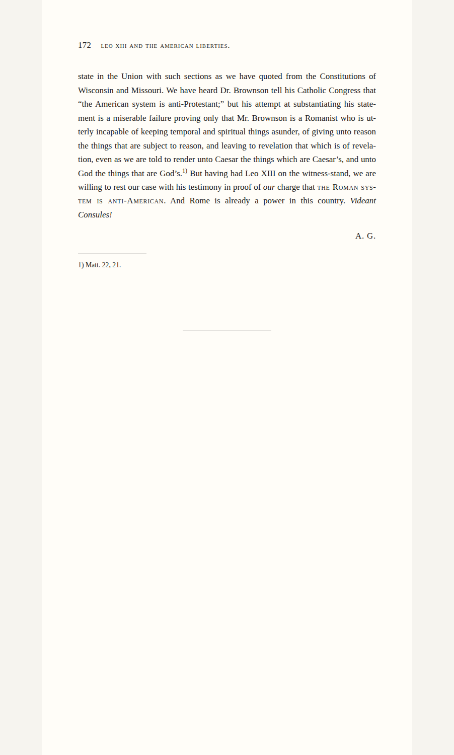172 Leo XIII and the American Liberties.
state in the Union with such sections as we have quoted from the Constitutions of Wisconsin and Missouri. We have heard Dr. Brownson tell his Catholic Congress that “the American system is anti-Protestant;” but his attempt at substantiating his statement is a miserable failure proving only that Mr. Brownson is a Romanist who is utterly incapable of keeping temporal and spiritual things asunder, of giving unto reason the things that are subject to reason, and leaving to revelation that which is of revelation, even as we are told to render unto Caesar the things which are Caesar’s, and unto God the things that are God’s.1) But having had Leo XIII on the witness-stand, we are willing to rest our case with his testimony in proof of our charge that the Roman system is anti-American. And Rome is already a power in this country. Videant Consules!
A. G.
1) Matt. 22, 21.